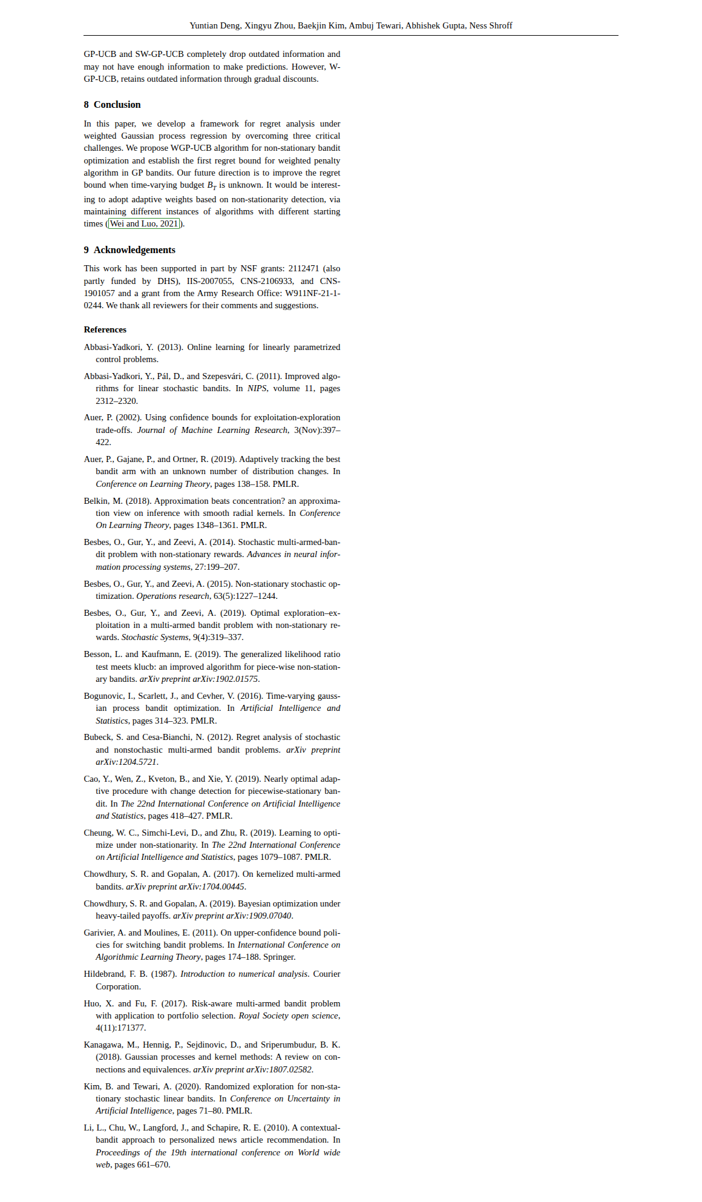Yuntian Deng, Xingyu Zhou, Baekjin Kim, Ambuj Tewari, Abhishek Gupta, Ness Shroff
GP-UCB and SW-GP-UCB completely drop outdated information and may not have enough information to make predictions. However, W-GP-UCB, retains outdated information through gradual discounts.
8 Conclusion
In this paper, we develop a framework for regret analysis under weighted Gaussian process regression by overcoming three critical challenges. We propose WGP-UCB algorithm for non-stationary bandit optimization and establish the first regret bound for weighted penalty algorithm in GP bandits. Our future direction is to improve the regret bound when time-varying budget BT is unknown. It would be interesting to adopt adaptive weights based on non-stationarity detection, via maintaining different instances of algorithms with different starting times (Wei and Luo, 2021).
9 Acknowledgements
This work has been supported in part by NSF grants: 2112471 (also partly funded by DHS), IIS-2007055, CNS-2106933, and CNS-1901057 and a grant from the Army Research Office: W911NF-21-1-0244. We thank all reviewers for their comments and suggestions.
References
Abbasi-Yadkori, Y. (2013). Online learning for linearly parametrized control problems.
Abbasi-Yadkori, Y., Pál, D., and Szepesvári, C. (2011). Improved algorithms for linear stochastic bandits. In NIPS, volume 11, pages 2312–2320.
Auer, P. (2002). Using confidence bounds for exploitation-exploration trade-offs. Journal of Machine Learning Research, 3(Nov):397–422.
Auer, P., Gajane, P., and Ortner, R. (2019). Adaptively tracking the best bandit arm with an unknown number of distribution changes. In Conference on Learning Theory, pages 138–158. PMLR.
Belkin, M. (2018). Approximation beats concentration? an approximation view on inference with smooth radial kernels. In Conference On Learning Theory, pages 1348–1361. PMLR.
Besbes, O., Gur, Y., and Zeevi, A. (2014). Stochastic multi-armed-bandit problem with non-stationary rewards. Advances in neural information processing systems, 27:199–207.
Besbes, O., Gur, Y., and Zeevi, A. (2015). Non-stationary stochastic optimization. Operations research, 63(5):1227–1244.
Besbes, O., Gur, Y., and Zeevi, A. (2019). Optimal exploration–exploitation in a multi-armed bandit problem with non-stationary rewards. Stochastic Systems, 9(4):319–337.
Besson, L. and Kaufmann, E. (2019). The generalized likelihood ratio test meets klucb: an improved algorithm for piece-wise non-stationary bandits. arXiv preprint arXiv:1902.01575.
Bogunovic, I., Scarlett, J., and Cevher, V. (2016). Time-varying gaussian process bandit optimization. In Artificial Intelligence and Statistics, pages 314–323. PMLR.
Bubeck, S. and Cesa-Bianchi, N. (2012). Regret analysis of stochastic and nonstochastic multi-armed bandit problems. arXiv preprint arXiv:1204.5721.
Cao, Y., Wen, Z., Kveton, B., and Xie, Y. (2019). Nearly optimal adaptive procedure with change detection for piecewise-stationary bandit. In The 22nd International Conference on Artificial Intelligence and Statistics, pages 418–427. PMLR.
Cheung, W. C., Simchi-Levi, D., and Zhu, R. (2019). Learning to optimize under non-stationarity. In The 22nd International Conference on Artificial Intelligence and Statistics, pages 1079–1087. PMLR.
Chowdhury, S. R. and Gopalan, A. (2017). On kernelized multi-armed bandits. arXiv preprint arXiv:1704.00445.
Chowdhury, S. R. and Gopalan, A. (2019). Bayesian optimization under heavy-tailed payoffs. arXiv preprint arXiv:1909.07040.
Garivier, A. and Moulines, E. (2011). On upper-confidence bound policies for switching bandit problems. In International Conference on Algorithmic Learning Theory, pages 174–188. Springer.
Hildebrand, F. B. (1987). Introduction to numerical analysis. Courier Corporation.
Huo, X. and Fu, F. (2017). Risk-aware multi-armed bandit problem with application to portfolio selection. Royal Society open science, 4(11):171377.
Kanagawa, M., Hennig, P., Sejdinovic, D., and Sriperumbudur, B. K. (2018). Gaussian processes and kernel methods: A review on connections and equivalences. arXiv preprint arXiv:1807.02582.
Kim, B. and Tewari, A. (2020). Randomized exploration for non-stationary stochastic linear bandits. In Conference on Uncertainty in Artificial Intelligence, pages 71–80. PMLR.
Li, L., Chu, W., Langford, J., and Schapire, R. E. (2010). A contextual-bandit approach to personalized news article recommendation. In Proceedings of the 19th international conference on World wide web, pages 661–670.